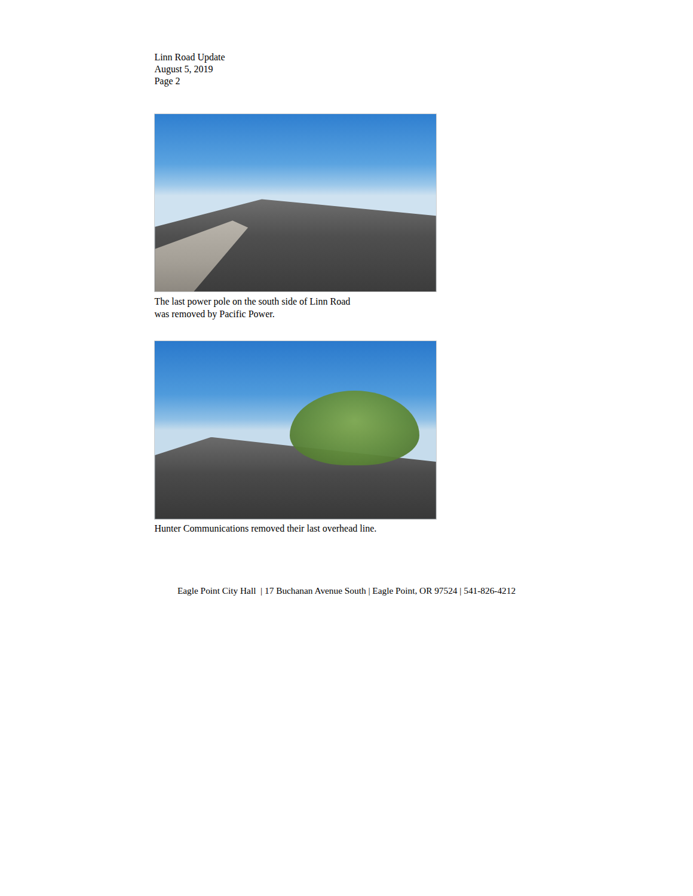Linn Road Update
August 5, 2019
Page 2
The last power pole on the south side of Linn Road
was removed by Pacific Power.
Hunter Communications removed their last overhead line.
Eagle Point City Hall | 17 Buchanan Avenue South | Eagle Point, OR 97524 | 541-826-4212